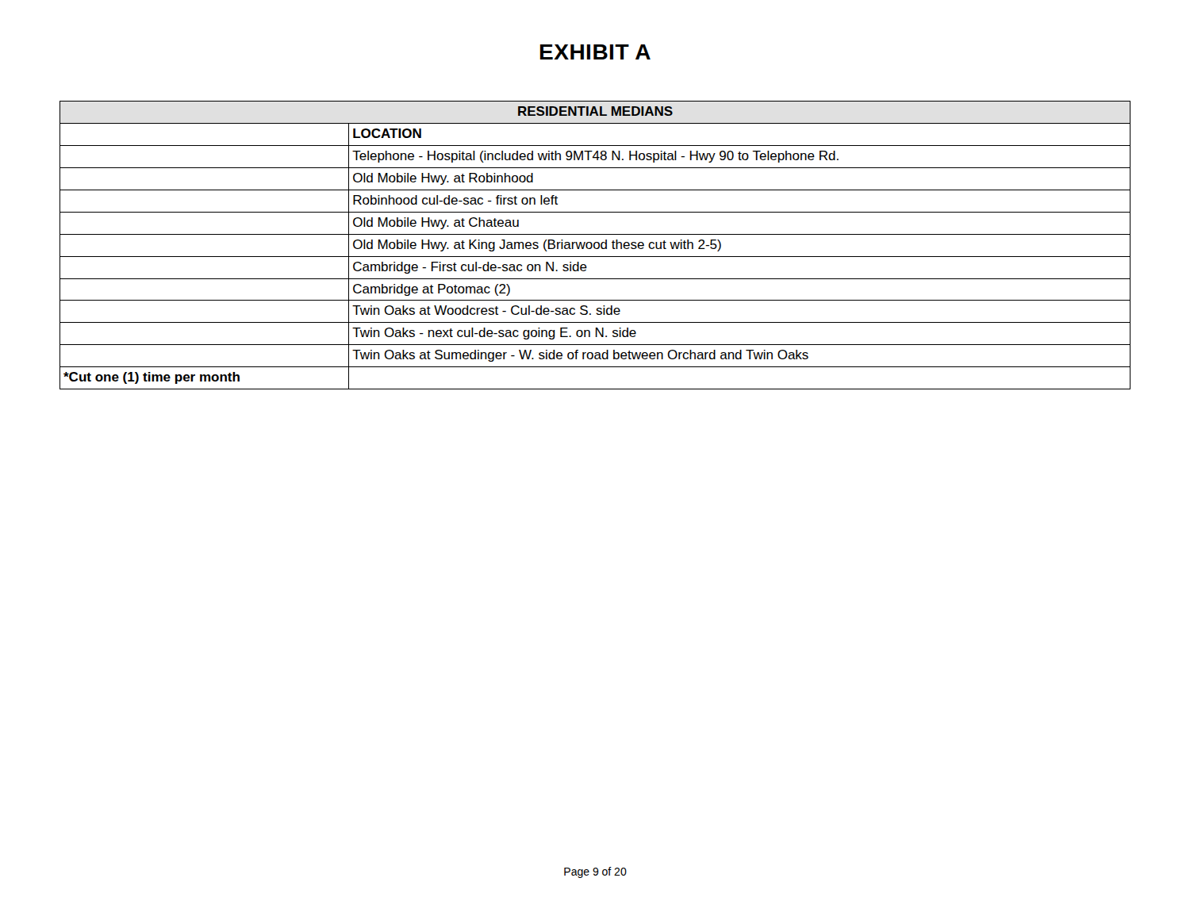EXHIBIT A
| RESIDENTIAL MEDIANS |
| --- |
| | LOCATION |
| | Telephone - Hospital (included with 9MT48 N. Hospital - Hwy 90 to Telephone Rd. |
| | Old Mobile Hwy. at Robinhood |
| | Robinhood cul-de-sac - first on left |
| | Old Mobile Hwy. at Chateau |
| | Old Mobile Hwy. at King James (Briarwood these cut with 2-5) |
| | Cambridge - First cul-de-sac on N. side |
| | Cambridge at Potomac (2) |
| | Twin Oaks at Woodcrest - Cul-de-sac S. side |
| | Twin Oaks - next cul-de-sac going E. on N. side |
| | Twin Oaks at Sumedinger - W. side of road between Orchard and Twin Oaks |
| *Cut one (1) time per month | |
Page 9 of 20